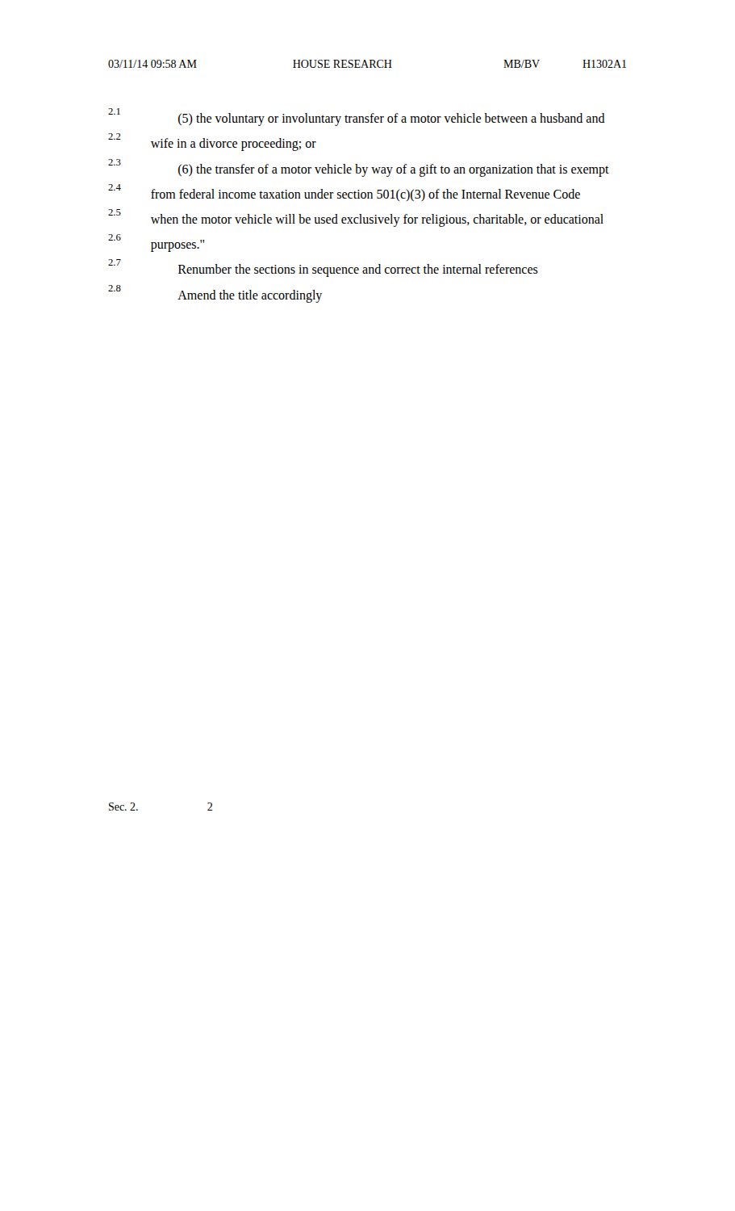03/11/14 09:58 AM HOUSE RESEARCH MB/BV H1302A1
| 2.1 | (5) the voluntary or involuntary transfer of a motor vehicle between a husband and |
| 2.2 | wife in a divorce proceeding; or |
| 2.3 | (6) the transfer of a motor vehicle by way of a gift to an organization that is exempt |
| 2.4 | from federal income taxation under section 501(c)(3) of the Internal Revenue Code |
| 2.5 | when the motor vehicle will be used exclusively for religious, charitable, or educational |
| 2.6 | purposes." |
| 2.7 | Renumber the sections in sequence and correct the internal references |
| 2.8 | Amend the title accordingly |
Sec. 2. 2